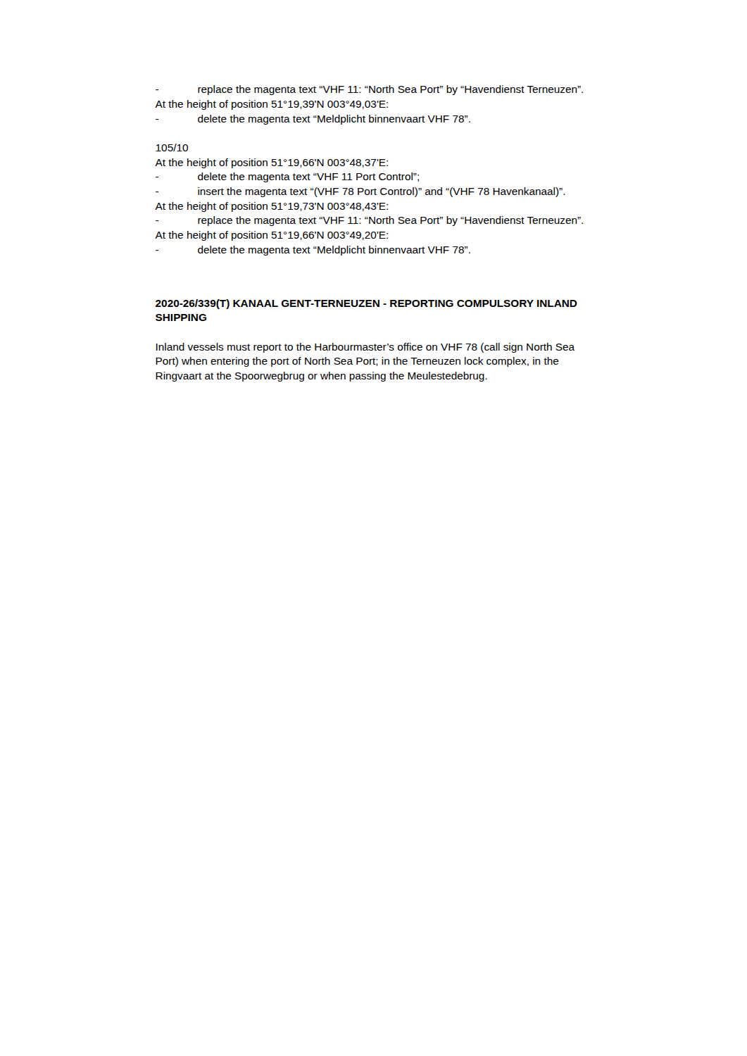- replace the magenta text “VHF 11: “North Sea Port” by “Havendienst Terneuzen”.
At the height of position 51°19,39'N 003°49,03'E:
- delete the magenta text “Meldplicht binnenvaart VHF 78”.
105/10
At the height of position 51°19,66'N 003°48,37'E:
- delete the magenta text “VHF 11 Port Control”;
- insert the magenta text “(VHF 78 Port Control)” and “(VHF 78 Havenkanaal)”.
At the height of position 51°19,73'N 003°48,43'E:
- replace the magenta text “VHF 11: “North Sea Port” by “Havendienst Terneuzen”.
At the height of position 51°19,66'N 003°49,20'E:
- delete the magenta text “Meldplicht binnenvaart VHF 78”.
2020-26/339(T) KANAAL GENT-TERNEUZEN - REPORTING COMPULSORY INLAND SHIPPING
Inland vessels must report to the Harbourmaster’s office on VHF 78 (call sign North Sea Port) when entering the port of North Sea Port; in the Terneuzen lock complex, in the Ringvaart at the Spoorwegbrug or when passing the Meulestedebrug.